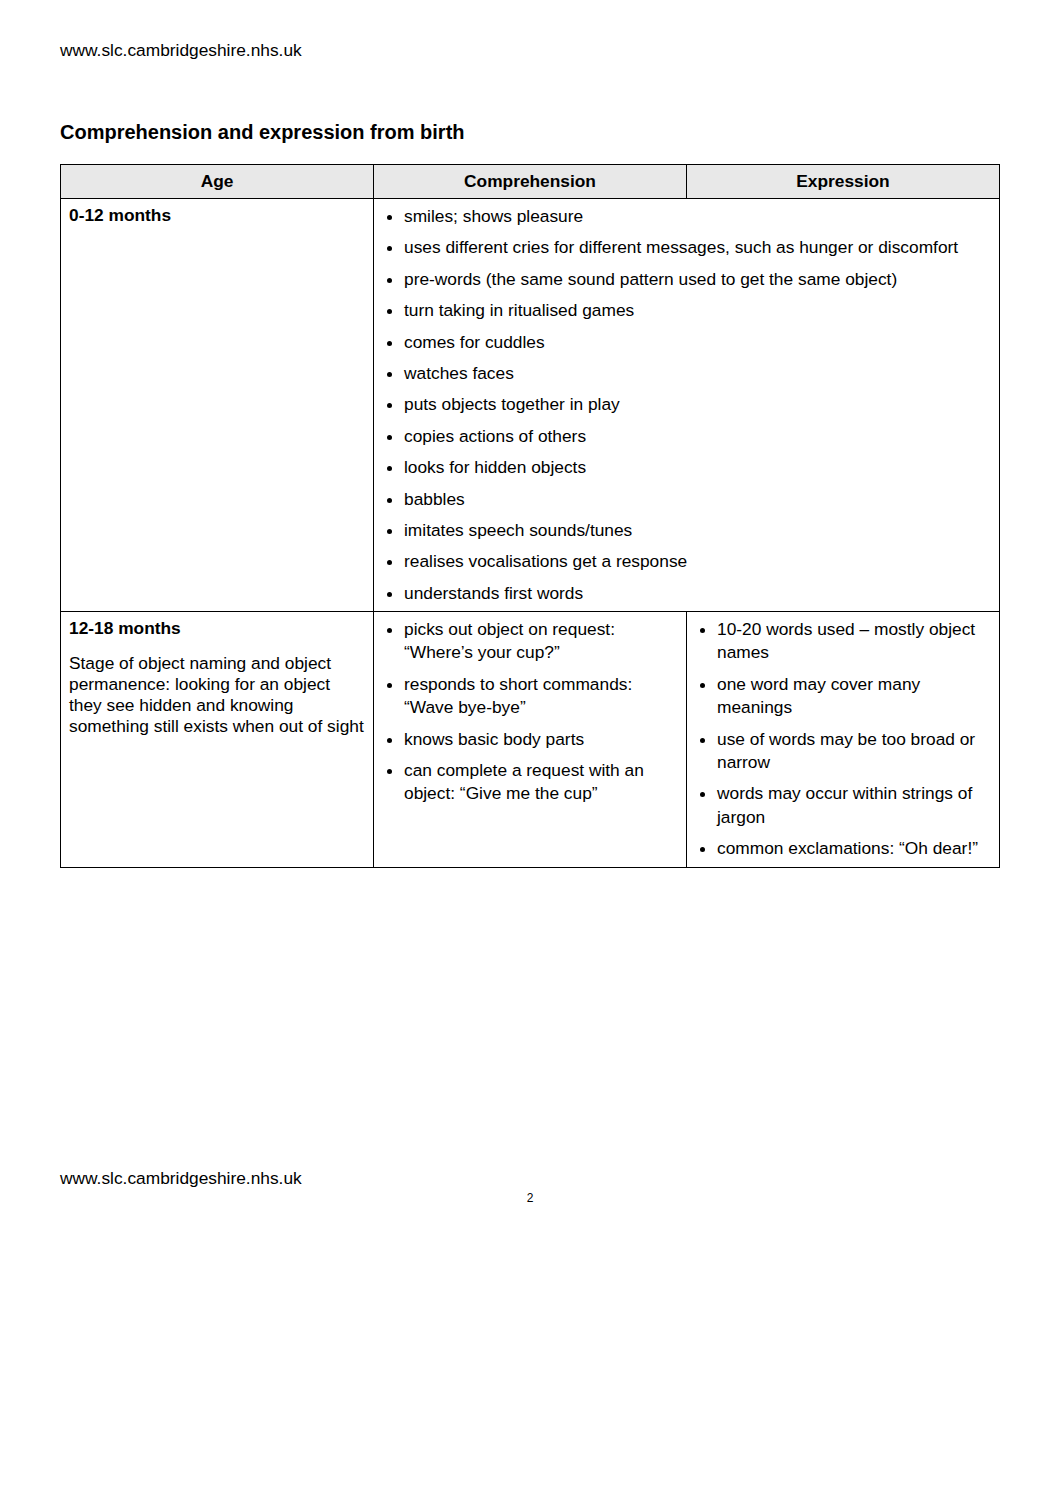www.slc.cambridgeshire.nhs.uk
Comprehension and expression from birth
| Age | Comprehension | Expression |
| --- | --- | --- |
| 0-12 months | smiles; shows pleasure uses different cries for different messages, such as hunger or discomfort pre-words (the same sound pattern used to get the same object) turn taking in ritualised games comes for cuddles watches faces puts objects together in play copies actions of others looks for hidden objects babbles imitates speech sounds/tunes realises vocalisations get a response understands first words |
| 12-18 months Stage of object naming and object permanence: looking for an object they see hidden and knowing something still exists when out of sight | picks out object on request: “Where’s your cup?” responds to short commands: “Wave bye-bye” knows basic body parts can complete a request with an object: “Give me the cup” | 10-20 words used – mostly object names one word may cover many meanings use of words may be too broad or narrow words may occur within strings of jargon common exclamations: “Oh dear!” |
www.slc.cambridgeshire.nhs.uk
2